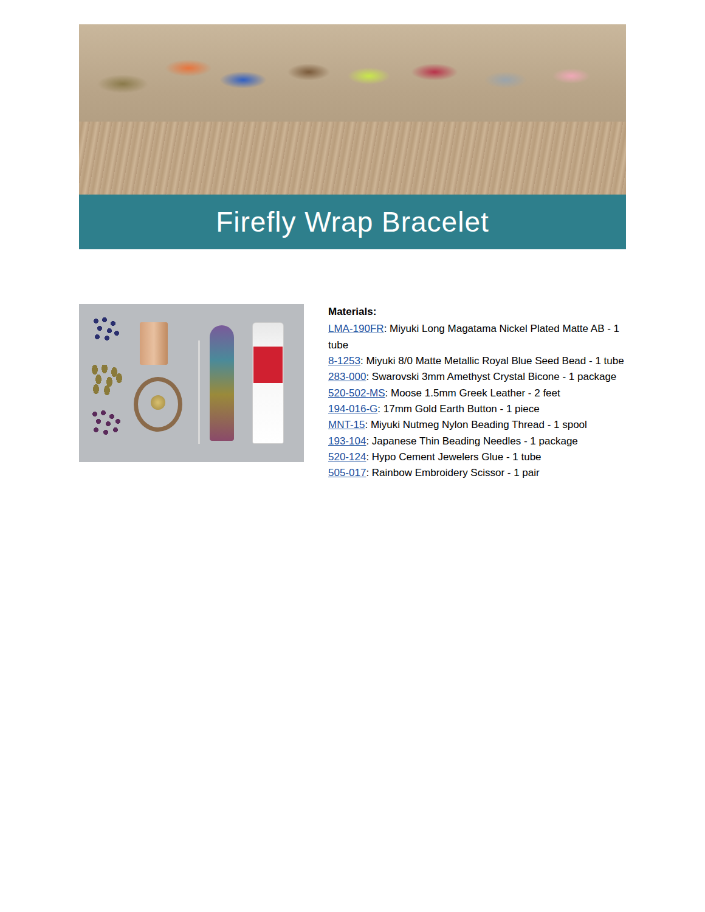Firefly Wrap Bracelet
Materials:
LMA-190FR: Miyuki Long Magatama Nickel Plated Matte AB - 1 tube
8-1253: Miyuki 8/0 Matte Metallic Royal Blue Seed Bead - 1 tube
283-000: Swarovski 3mm Amethyst Crystal Bicone - 1 package
520-502-MS: Moose 1.5mm Greek Leather - 2 feet
194-016-G: 17mm Gold Earth Button - 1 piece
MNT-15: Miyuki Nutmeg Nylon Beading Thread - 1 spool
193-104: Japanese Thin Beading Needles - 1 package
520-124: Hypo Cement Jewelers Glue - 1 tube
505-017: Rainbow Embroidery Scissor - 1 pair